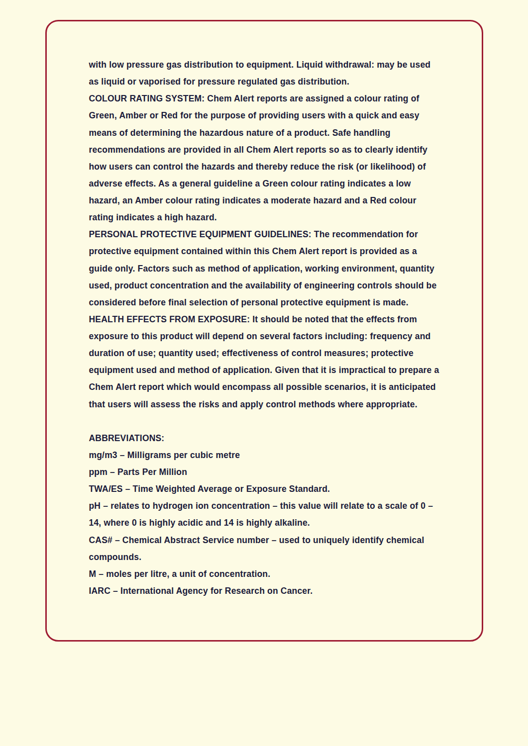with low pressure gas distribution to equipment. Liquid withdrawal: may be used as liquid or vaporised for pressure regulated gas distribution.
COLOUR RATING SYSTEM: Chem Alert reports are assigned a colour rating of Green, Amber or Red for the purpose of providing users with a quick and easy means of determining the hazardous nature of a product. Safe handling recommendations are provided in all Chem Alert reports so as to clearly identify how users can control the hazards and thereby reduce the risk (or likelihood) of adverse effects. As a general guideline a Green colour rating indicates a low hazard, an Amber colour rating indicates a moderate hazard and a Red colour rating indicates a high hazard.
PERSONAL PROTECTIVE EQUIPMENT GUIDELINES: The recommendation for protective equipment contained within this Chem Alert report is provided as a guide only. Factors such as method of application, working environment, quantity used, product concentration and the availability of engineering controls should be considered before final selection of personal protective equipment is made.
HEALTH EFFECTS FROM EXPOSURE: It should be noted that the effects from exposure to this product will depend on several factors including: frequency and duration of use; quantity used; effectiveness of control measures; protective equipment used and method of application. Given that it is impractical to prepare a Chem Alert report which would encompass all possible scenarios, it is anticipated that users will assess the risks and apply control methods where appropriate.
ABBREVIATIONS:
mg/m3 – Milligrams per cubic metre
ppm – Parts Per Million
TWA/ES – Time Weighted Average or Exposure Standard.
pH – relates to hydrogen ion concentration – this value will relate to a scale of 0 – 14, where 0 is highly acidic and 14 is highly alkaline.
CAS# – Chemical Abstract Service number – used to uniquely identify chemical compounds.
M – moles per litre, a unit of concentration.
IARC – International Agency for Research on Cancer.